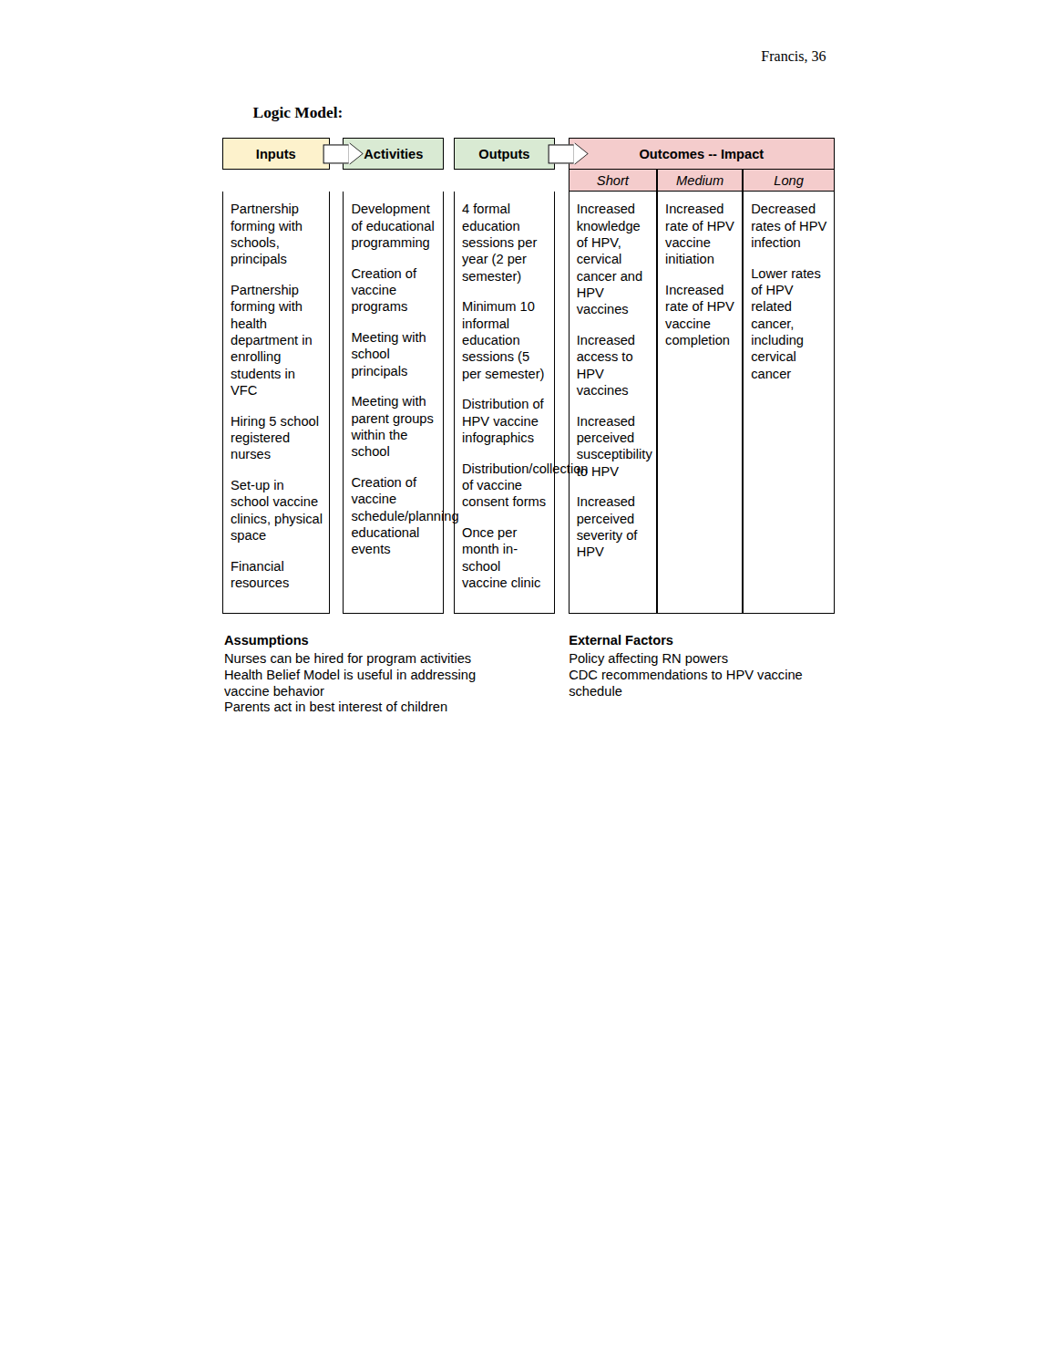Francis, 36
Logic Model:
| Inputs | | Activities | | Outputs | | Outcomes -- Impact |
| | | | | | | Short | Medium | Long |
| Partnership forming with schools, principals Partnership forming with health department in enrolling students in VFC Hiring 5 school registered nurses Set-up in school vaccine clinics, physical space Financial resources | | Development of educational programming Creation of vaccine programs Meeting with school principals Meeting with parent groups within the school Creation of vaccine schedule/planning educational events | | 4 formal education sessions per year (2 per semester) Minimum 10 informal education sessions (5 per semester) Distribution of HPV vaccine infographics Distribution/collection of vaccine consent forms Once per month in-school vaccine clinic | | Increased knowledge of HPV, cervical cancer and HPV vaccines Increased access to HPV vaccines Increased perceived susceptibility to HPV Increased perceived severity of HPV | Increased rate of HPV vaccine initiation Increased rate of HPV vaccine completion | Decreased rates of HPV infection Lower rates of HPV related cancer, including cervical cancer |
Assumptions
Nurses can be hired for program activities
Health Belief Model is useful in addressing vaccine behavior
Parents act in best interest of children
External Factors
Policy affecting RN powers
CDC recommendations to HPV vaccine schedule